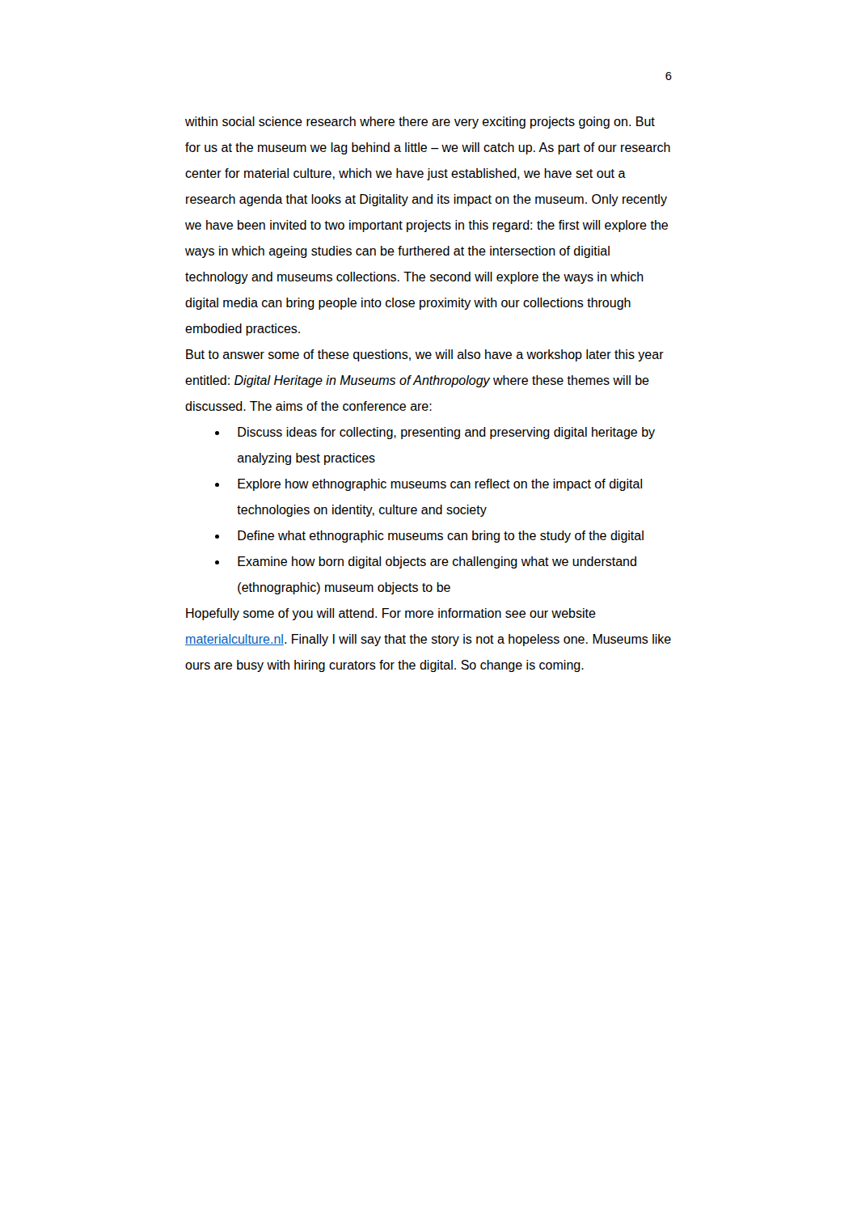6
within social science research where there are very exciting projects going on. But for us at the museum we lag behind a little – we will catch up. As part of our research center for material culture, which we have just established, we have set out a research agenda that looks at Digitality and its impact on the museum. Only recently we have been invited to two important projects in this regard: the first will explore the ways in which ageing studies can be furthered at the intersection of digitial technology and museums collections. The second will explore the ways in which digital media can bring people into close proximity with our collections through embodied practices.
But to answer some of these questions, we will also have a workshop later this year entitled: Digital Heritage in Museums of Anthropology where these themes will be discussed. The aims of the conference are:
Discuss ideas for collecting, presenting and preserving digital heritage by analyzing best practices
Explore how ethnographic museums can reflect on the impact of digital technologies on identity, culture and society
Define what ethnographic museums can bring to the study of the digital
Examine how born digital objects are challenging what we understand (ethnographic) museum objects to be
Hopefully some of you will attend. For more information see our website materialculture.nl. Finally I will say that the story is not a hopeless one. Museums like ours are busy with hiring curators for the digital. So change is coming.